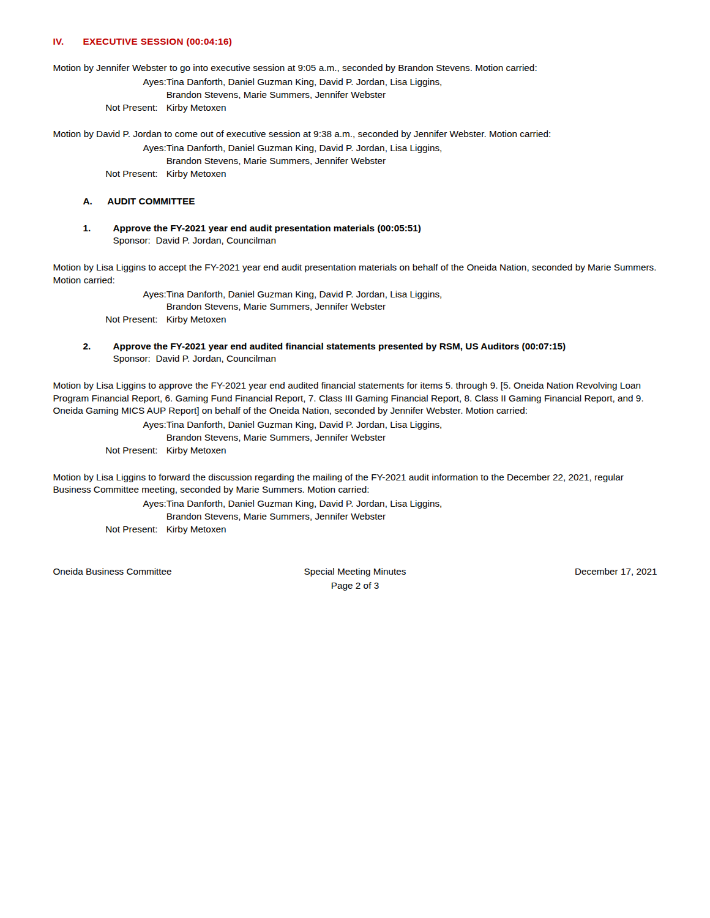IV. EXECUTIVE SESSION (00:04:16)
Motion by Jennifer Webster to go into executive session at 9:05 a.m., seconded by Brandon Stevens. Motion carried:
| Ayes: | Tina Danforth, Daniel Guzman King, David P. Jordan, Lisa Liggins, Brandon Stevens, Marie Summers, Jennifer Webster |
| Not Present: | Kirby Metoxen |
Motion by David P. Jordan to come out of executive session at 9:38 a.m., seconded by Jennifer Webster. Motion carried:
| Ayes: | Tina Danforth, Daniel Guzman King, David P. Jordan, Lisa Liggins, Brandon Stevens, Marie Summers, Jennifer Webster |
| Not Present: | Kirby Metoxen |
A. AUDIT COMMITTEE
1. Approve the FY-2021 year end audit presentation materials (00:05:51)
Sponsor: David P. Jordan, Councilman
Motion by Lisa Liggins to accept the FY-2021 year end audit presentation materials on behalf of the Oneida Nation, seconded by Marie Summers. Motion carried:
| Ayes: | Tina Danforth, Daniel Guzman King, David P. Jordan, Lisa Liggins, Brandon Stevens, Marie Summers, Jennifer Webster |
| Not Present: | Kirby Metoxen |
2. Approve the FY-2021 year end audited financial statements presented by RSM, US Auditors (00:07:15)
Sponsor: David P. Jordan, Councilman
Motion by Lisa Liggins to approve the FY-2021 year end audited financial statements for items 5. through 9. [5. Oneida Nation Revolving Loan Program Financial Report, 6. Gaming Fund Financial Report, 7. Class III Gaming Financial Report, 8. Class II Gaming Financial Report, and 9. Oneida Gaming MICS AUP Report] on behalf of the Oneida Nation, seconded by Jennifer Webster. Motion carried:
| Ayes: | Tina Danforth, Daniel Guzman King, David P. Jordan, Lisa Liggins, Brandon Stevens, Marie Summers, Jennifer Webster |
| Not Present: | Kirby Metoxen |
Motion by Lisa Liggins to forward the discussion regarding the mailing of the FY-2021 audit information to the December 22, 2021, regular Business Committee meeting, seconded by Marie Summers. Motion carried:
| Ayes: | Tina Danforth, Daniel Guzman King, David P. Jordan, Lisa Liggins, Brandon Stevens, Marie Summers, Jennifer Webster |
| Not Present: | Kirby Metoxen |
| Oneida Business Committee | Special Meeting Minutes | December 17, 2021 |
Page 2 of 3